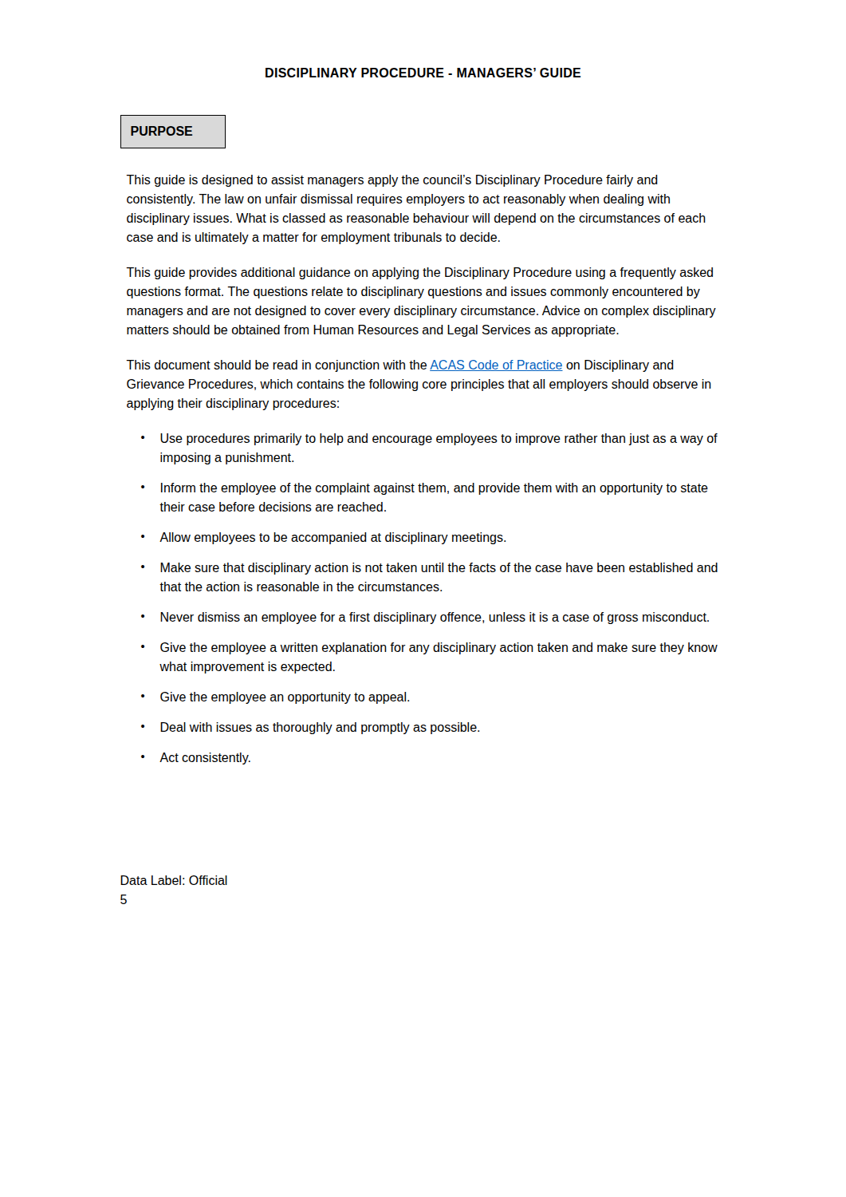Disciplinary Procedure - Managers’ Guide
PURPOSE
This guide is designed to assist managers apply the council’s Disciplinary Procedure fairly and consistently. The law on unfair dismissal requires employers to act reasonably when dealing with disciplinary issues. What is classed as reasonable behaviour will depend on the circumstances of each case and is ultimately a matter for employment tribunals to decide.
This guide provides additional guidance on applying the Disciplinary Procedure using a frequently asked questions format. The questions relate to disciplinary questions and issues commonly encountered by managers and are not designed to cover every disciplinary circumstance. Advice on complex disciplinary matters should be obtained from Human Resources and Legal Services as appropriate.
This document should be read in conjunction with the ACAS Code of Practice on Disciplinary and Grievance Procedures, which contains the following core principles that all employers should observe in applying their disciplinary procedures:
Use procedures primarily to help and encourage employees to improve rather than just as a way of imposing a punishment.
Inform the employee of the complaint against them, and provide them with an opportunity to state their case before decisions are reached.
Allow employees to be accompanied at disciplinary meetings.
Make sure that disciplinary action is not taken until the facts of the case have been established and that the action is reasonable in the circumstances.
Never dismiss an employee for a first disciplinary offence, unless it is a case of gross misconduct.
Give the employee a written explanation for any disciplinary action taken and make sure they know what improvement is expected.
Give the employee an opportunity to appeal.
Deal with issues as thoroughly and promptly as possible.
Act consistently.
Data Label: Official
5